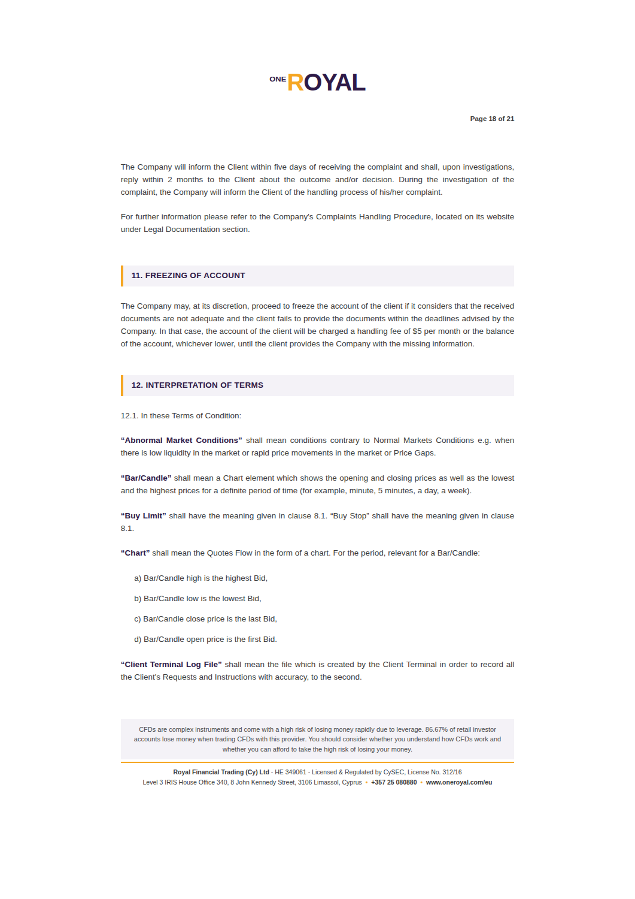ONE ROYAL
Page 18 of 21
The Company will inform the Client within five days of receiving the complaint and shall, upon investigations, reply within 2 months to the Client about the outcome and/or decision. During the investigation of the complaint, the Company will inform the Client of the handling process of his/her complaint.
For further information please refer to the Company's Complaints Handling Procedure, located on its website under Legal Documentation section.
11. FREEZING OF ACCOUNT
The Company may, at its discretion, proceed to freeze the account of the client if it considers that the received documents are not adequate and the client fails to provide the documents within the deadlines advised by the Company. In that case, the account of the client will be charged a handling fee of $5 per month or the balance of the account, whichever lower, until the client provides the Company with the missing information.
12. INTERPRETATION OF TERMS
12.1. In these Terms of Condition:
“Abnormal Market Conditions” shall mean conditions contrary to Normal Markets Conditions e.g. when there is low liquidity in the market or rapid price movements in the market or Price Gaps.
“Bar/Candle” shall mean a Chart element which shows the opening and closing prices as well as the lowest and the highest prices for a definite period of time (for example, minute, 5 minutes, a day, a week).
“Buy Limit” shall have the meaning given in clause 8.1. “Buy Stop” shall have the meaning given in clause 8.1.
“Chart” shall mean the Quotes Flow in the form of a chart. For the period, relevant for a Bar/Candle:
a) Bar/Candle high is the highest Bid,
b) Bar/Candle low is the lowest Bid,
c) Bar/Candle close price is the last Bid,
d) Bar/Candle open price is the first Bid.
“Client Terminal Log File” shall mean the file which is created by the Client Terminal in order to record all the Client's Requests and Instructions with accuracy, to the second.
CFDs are complex instruments and come with a high risk of losing money rapidly due to leverage. 86.67% of retail investor accounts lose money when trading CFDs with this provider. You should consider whether you understand how CFDs work and whether you can afford to take the high risk of losing your money.
Royal Financial Trading (Cy) Ltd - HE 349061 - Licensed & Regulated by CySEC, License No. 312/16
Level 3 IRIS House Office 340, 8 John Kennedy Street, 3106 Limassol, Cyprus • +357 25 080880 • www.oneroyal.com/eu